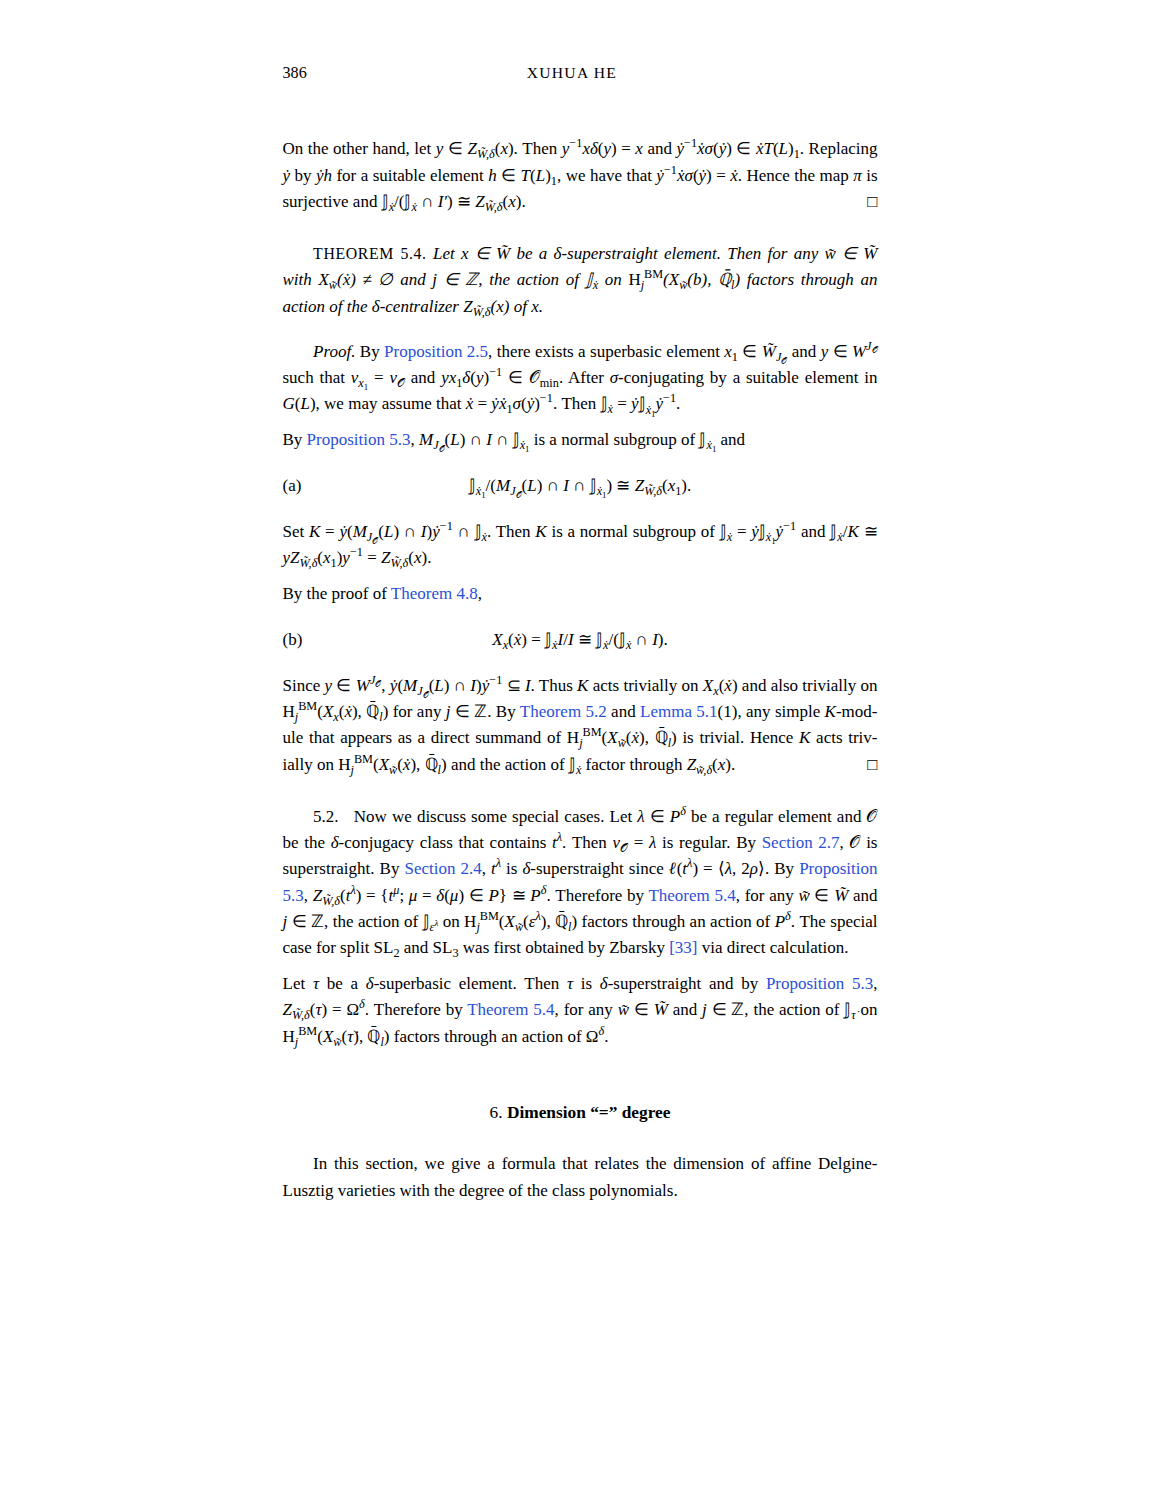386
Xuhua He
On the other hand, let y ∈ ZW̃,δ(x). Then y−1xδ(y) = x and ẏ−1ẋσ(ẏ) ∈ ẋT(L)1. Replacing ẏ by ẏh for a suitable element h ∈ T(L)1, we have that ẏ−1ẋσ(ẏ) = ẋ. Hence the map π is surjective and 𝕁ẋ/(𝕁ẋ ∩ I′) ≅ ZW̃,δ(x). □
Theorem 5.4. Let x ∈ W̃ be a δ-superstraight element. Then for any w̃ ∈ W̃ with Xw̃(ẋ) ≠ ∅ and j ∈ ℤ, the action of 𝕁ẋ on HjBM(Xw̃(b), ℚ̄l) factors through an action of the δ-centralizer ZW̃,δ(x) of x.
Proof. By Proposition 2.5, there exists a superbasic element x1 ∈ W̃J𝒪 and y ∈ WJ𝒪 such that νx1 = ν𝒪 and yx1δ(y)−1 ∈ 𝒪min. After σ-conjugating by a suitable element in G(L), we may assume that ẋ = ẏẋ1σ(ẏ)−1. Then 𝕁ẋ = ẏ 𝕁ẋ1ẏ−1.
By Proposition 5.3, MJ𝒪(L) ∩ I ∩ 𝕁ẋ1 is a normal subgroup of 𝕁ẋ1 and
(a)
𝕁ẋ1/(MJ𝒪(L) ∩ I ∩ 𝕁ẋ1) ≅ ZW̃,δ(x1).
Set K = ẏ(MJ𝒪(L) ∩ I)ẏ−1 ∩ 𝕁ẋ. Then K is a normal subgroup of 𝕁ẋ = ẏ 𝕁ẋ1ẏ−1 and 𝕁ẋ/K ≅ yZW̃,δ(x1)y−1 = ZW̃,δ(x).
By the proof of Theorem 4.8,
(b)
Xx(ẋ) = 𝕁ẋI/I ≅ 𝕁ẋ/(𝕁ẋ ∩ I).
Since y ∈ WJ𝒪, ẏ(MJ𝒪(L) ∩ I)ẏ−1 ⊆ I. Thus K acts trivially on Xx(ẋ) and also trivially on HjBM(Xx(ẋ), ℚ̄l) for any j ∈ ℤ. By Theorem 5.2 and Lemma 5.1(1), any simple K-module that appears as a direct summand of HjBM(Xw̃(ẋ), ℚ̄l) is trivial. Hence K acts trivially on HjBM(Xw̃(ẋ), ℚ̄l) and the action of 𝕁ẋ factor through Zw̃,δ(x). □
5.2. Now we discuss some special cases. Let λ ∈ Pδ be a regular element and 𝒪 be the δ-conjugacy class that contains tλ. Then ν𝒪 = λ is regular. By Section 2.7, 𝒪 is superstraight. By Section 2.4, tλ is δ-superstraight since ℓ(tλ) = ⟨λ, 2ρ⟩. By Proposition 5.3, ZW̃,δ(tλ) = {tμ; μ = δ(μ) ∈ P} ≅ Pδ. Therefore by Theorem 5.4, for any w̃ ∈ W̃ and j ∈ ℤ, the action of 𝕁ελ on HjBM(Xw̃(ελ), ℚ̄l) factors through an action of Pδ. The special case for split SL2 and SL3 was first obtained by Zbarsky [33] via direct calculation.
Let τ be a δ-superbasic element. Then τ is δ-superstraight and by Proposition 5.3, ZW̃,δ(τ) = Ωδ. Therefore by Theorem 5.4, for any w̃ ∈ W̃ and j ∈ ℤ, the action of 𝕁τ̇ on HjBM(Xw̃(τ̇), ℚ̄l) factors through an action of Ωδ.
6. Dimension “=” degree
In this section, we give a formula that relates the dimension of affine Delgine-Lusztig varieties with the degree of the class polynomials.